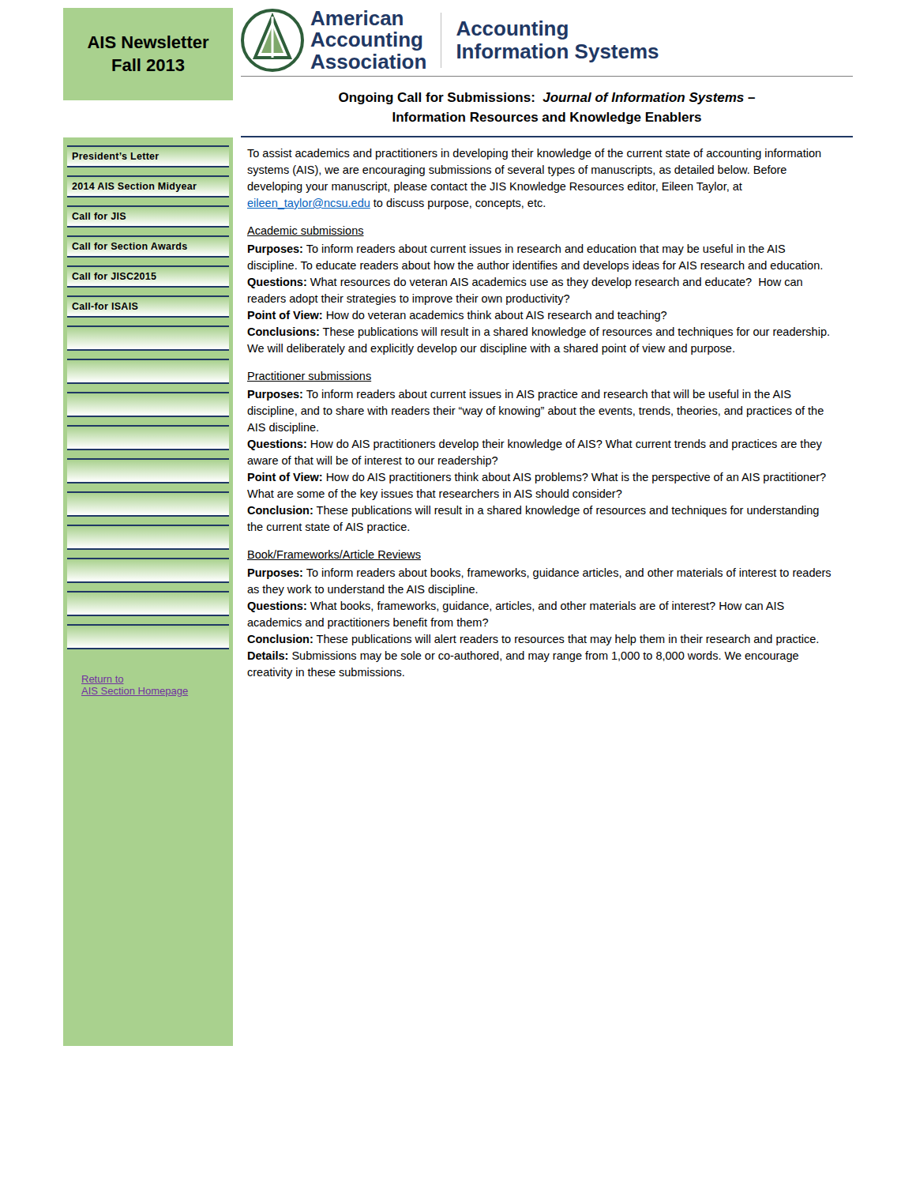AIS Newsletter
Fall 2013
American
Accounting
Association
Accounting
Information Systems
Ongoing Call for Submissions: Journal of Information Systems –
Information Resources and Knowledge Enablers
President’s Letter
2014 AIS Section Midyear
Call for JIS
Call for Section Awards
Call for JISC2015
Call-for ISAIS
Return to
AIS Section Homepage
To assist academics and practitioners in developing their knowledge of the current state of accounting information systems (AIS), we are encouraging submissions of several types of manuscripts, as detailed below. Before developing your manuscript, please contact the JIS Knowledge Resources editor, Eileen Taylor, at eileen_taylor@ncsu.edu to discuss purpose, concepts, etc.
Academic submissions
Purposes: To inform readers about current issues in research and education that may be useful in the AIS discipline. To educate readers about how the author identifies and develops ideas for AIS research and education.
Questions: What resources do veteran AIS academics use as they develop research and educate? How can readers adopt their strategies to improve their own productivity?
Point of View: How do veteran academics think about AIS research and teaching?
Conclusions: These publications will result in a shared knowledge of resources and techniques for our readership. We will deliberately and explicitly develop our discipline with a shared point of view and purpose.
Practitioner submissions
Purposes: To inform readers about current issues in AIS practice and research that will be useful in the AIS discipline, and to share with readers their “way of knowing” about the events, trends, theories, and practices of the AIS discipline.
Questions: How do AIS practitioners develop their knowledge of AIS? What current trends and practices are they aware of that will be of interest to our readership?
Point of View: How do AIS practitioners think about AIS problems? What is the perspective of an AIS practitioner? What are some of the key issues that researchers in AIS should consider?
Conclusion: These publications will result in a shared knowledge of resources and techniques for understanding the current state of AIS practice.
Book/Frameworks/Article Reviews
Purposes: To inform readers about books, frameworks, guidance articles, and other materials of interest to readers as they work to understand the AIS discipline.
Questions: What books, frameworks, guidance, articles, and other materials are of interest? How can AIS academics and practitioners benefit from them?
Conclusion: These publications will alert readers to resources that may help them in their research and practice.
Details: Submissions may be sole or co-authored, and may range from 1,000 to 8,000 words. We encourage creativity in these submissions.